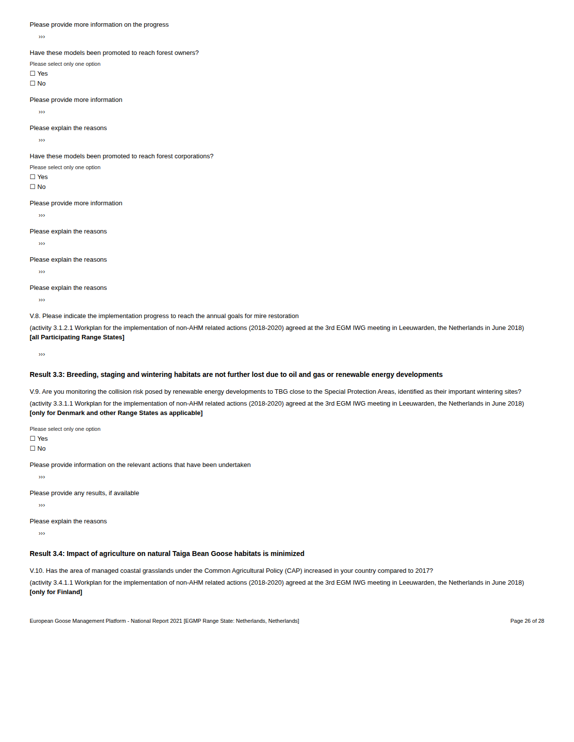Please provide more information on the progress
›››
Have these models been promoted to reach forest owners?
Please select only one option
☐ Yes
☐ No
Please provide more information
›››
Please explain the reasons
›››
Have these models been promoted to reach forest corporations?
Please select only one option
☐ Yes
☐ No
Please provide more information
›››
Please explain the reasons
›››
Please explain the reasons
›››
Please explain the reasons
›››
V.8. Please indicate the implementation progress to reach the annual goals for mire restoration
(activity 3.1.2.1 Workplan for the implementation of non-AHM related actions (2018-2020) agreed at the 3rd EGM IWG meeting in Leeuwarden, the Netherlands in June 2018)
[all Participating Range States]
›››
Result 3.3: Breeding, staging and wintering habitats are not further lost due to oil and gas or renewable energy developments
V.9. Are you monitoring the collision risk posed by renewable energy developments to TBG close to the Special Protection Areas, identified as their important wintering sites?
(activity 3.3.1.1 Workplan for the implementation of non-AHM related actions (2018-2020) agreed at the 3rd EGM IWG meeting in Leeuwarden, the Netherlands in June 2018)
[only for Denmark and other Range States as applicable]
Please select only one option
☐ Yes
☐ No
Please provide information on the relevant actions that have been undertaken
›››
Please provide any results, if available
›››
Please explain the reasons
›››
Result 3.4: Impact of agriculture on natural Taiga Bean Goose habitats is minimized
V.10. Has the area of managed coastal grasslands under the Common Agricultural Policy (CAP) increased in your country compared to 2017?
(activity 3.4.1.1 Workplan for the implementation of non-AHM related actions (2018-2020) agreed at the 3rd EGM IWG meeting in Leeuwarden, the Netherlands in June 2018)
[only for Finland]
European Goose Management Platform - National Report 2021 [EGMP Range State: Netherlands, Netherlands] Page 26 of 28